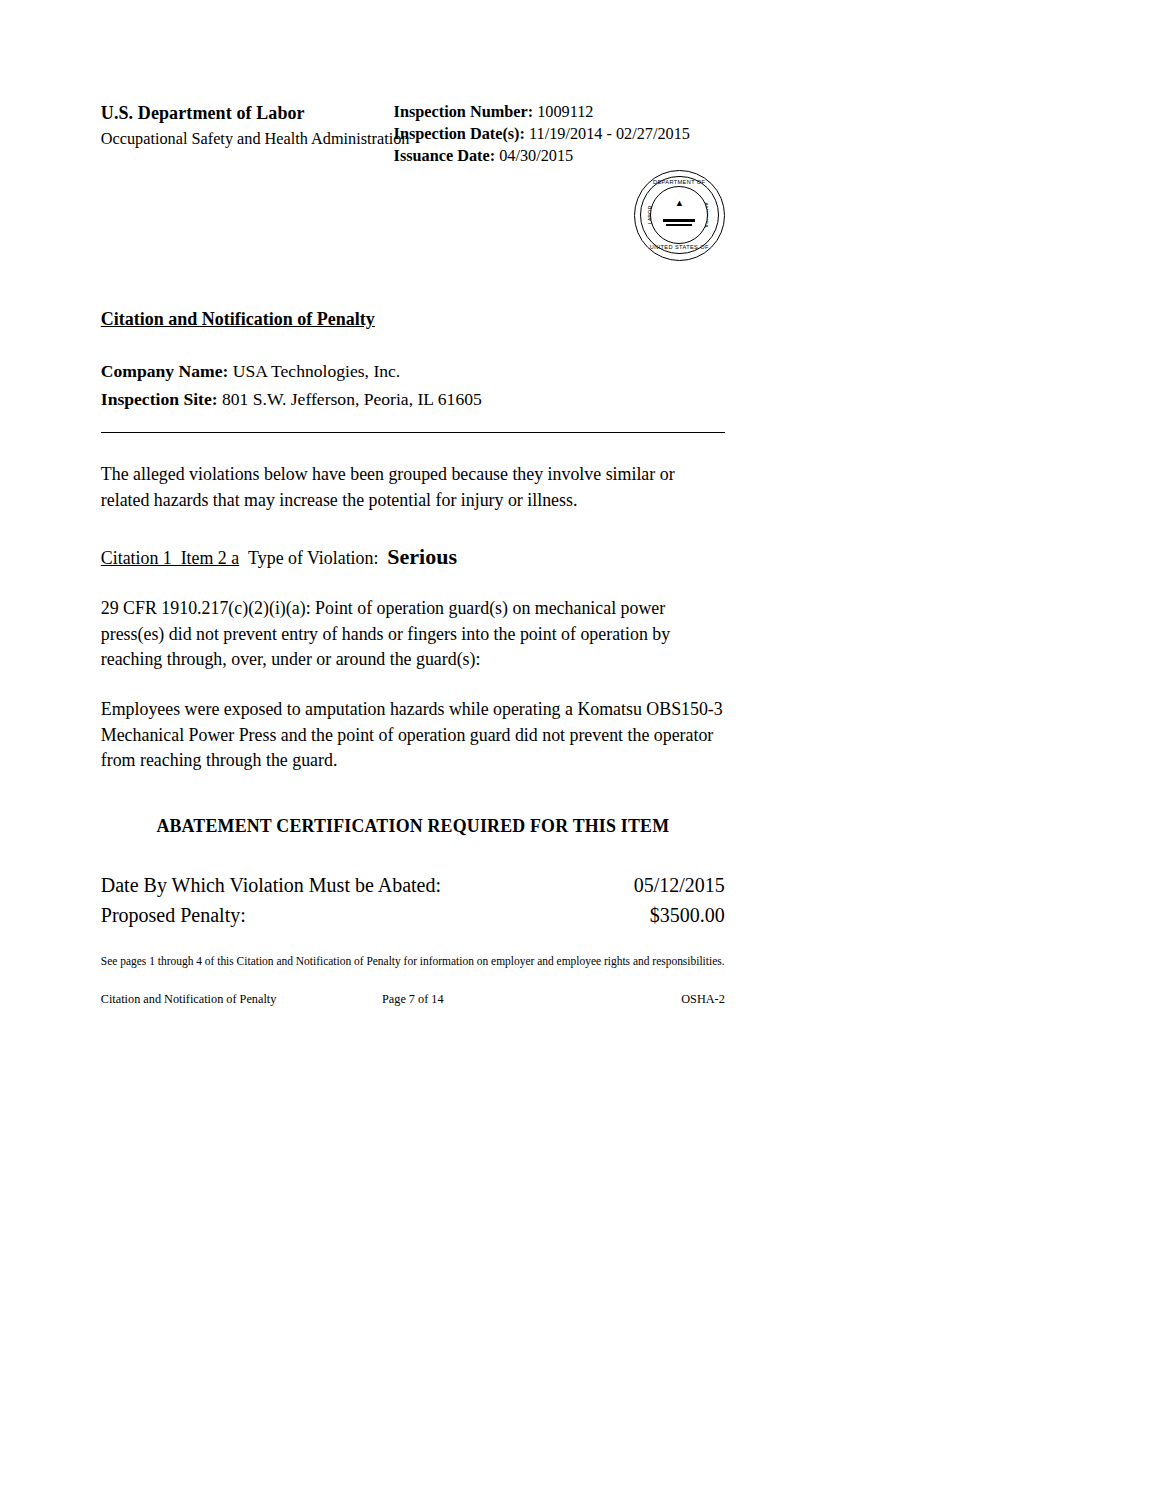U.S. Department of Labor
Occupational Safety and Health Administration
Inspection Number: 1009112
Inspection Date(s): 11/19/2014 - 02/27/2015
Issuance Date: 04/30/2015
DEPARTMENT OF
LABOR
AMERICA
UNITED STATES OF
▲
Citation and Notification of Penalty
Company Name: USA Technologies, Inc.
Inspection Site: 801 S.W. Jefferson, Peoria, IL 61605
The alleged violations below have been grouped because they involve similar or related hazards that may increase the potential for injury or illness.
Citation 1 Item 2 a Type of Violation: Serious
29 CFR 1910.217(c)(2)(i)(a): Point of operation guard(s) on mechanical power press(es) did not prevent entry of hands or fingers into the point of operation by reaching through, over, under or around the guard(s):
Employees were exposed to amputation hazards while operating a Komatsu OBS150-3 Mechanical Power Press and the point of operation guard did not prevent the operator from reaching through the guard.
ABATEMENT CERTIFICATION REQUIRED FOR THIS ITEM
| Date By Which Violation Must be Abated: | 05/12/2015 |
| Proposed Penalty: | $3500.00 |
See pages 1 through 4 of this Citation and Notification of Penalty for information on employer and employee rights and responsibilities.
Citation and Notification of Penalty Page 7 of 14 OSHA-2